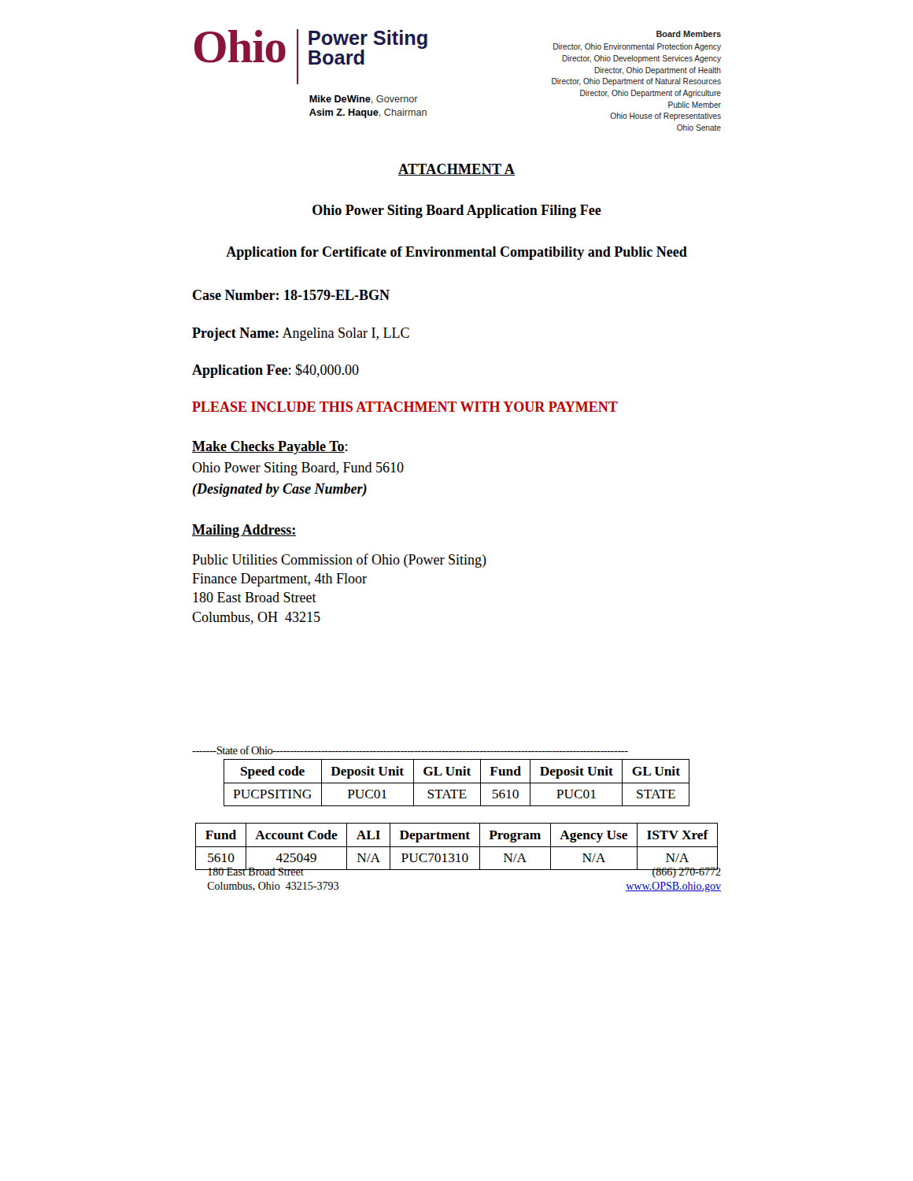Ohio
Power SitingBoard
Mike DeWine, Governor
Asim Z. Haque, Chairman
Board Members
Director, Ohio Environmental Protection Agency
Director, Ohio Development Services Agency
Director, Ohio Department of Health
Director, Ohio Department of Natural Resources
Director, Ohio Department of Agriculture
Public Member
Ohio House of Representatives
Ohio Senate
ATTACHMENT A
Ohio Power Siting Board Application Filing Fee
Application for Certificate of Environmental Compatibility and Public Need
Case Number: 18-1579-EL-BGN
Project Name: Angelina Solar I, LLC
Application Fee: $40,000.00
PLEASE INCLUDE THIS ATTACHMENT WITH YOUR PAYMENT
Make Checks Payable To:
Ohio Power Siting Board, Fund 5610
(Designated by Case Number)
Mailing Address:
Public Utilities Commission of Ohio (Power Siting)
Finance Department, 4th Floor
180 East Broad Street
Columbus, OH 43215
-------State of Ohio-------------------------------------------------------------------------------------------------------
| Speed code | Deposit Unit | GL Unit | Fund | Deposit Unit | GL Unit |
| --- | --- | --- | --- | --- | --- |
| PUCPSITING | PUC01 | STATE | 5610 | PUC01 | STATE |
| Fund | Account Code | ALI | Department | Program | Agency Use | ISTV Xref |
| --- | --- | --- | --- | --- | --- | --- |
| 5610 | 425049 | N/A | PUC701310 | N/A | N/A | N/A |
180 East Broad Street
Columbus, Ohio 43215-3793
(866) 270-6772
www.OPSB.ohio.gov